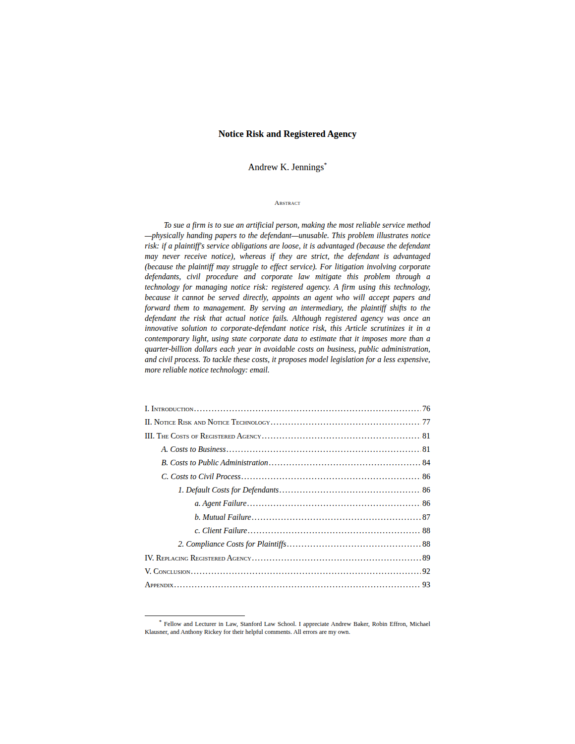Notice Risk and Registered Agency
Andrew K. Jennings*
Abstract
To sue a firm is to sue an artificial person, making the most reliable service method—physically handing papers to the defendant—unusable. This problem illustrates notice risk: if a plaintiff's service obligations are loose, it is advantaged (because the defendant may never receive notice), whereas if they are strict, the defendant is advantaged (because the plaintiff may struggle to effect service). For litigation involving corporate defendants, civil procedure and corporate law mitigate this problem through a technology for managing notice risk: registered agency. A firm using this technology, because it cannot be served directly, appoints an agent who will accept papers and forward them to management. By serving an intermediary, the plaintiff shifts to the defendant the risk that actual notice fails. Although registered agency was once an innovative solution to corporate-defendant notice risk, this Article scrutinizes it in a contemporary light, using state corporate data to estimate that it imposes more than a quarter-billion dollars each year in avoidable costs on business, public administration, and civil process. To tackle these costs, it proposes model legislation for a less expensive, more reliable notice technology: email.
I. Introduction........................................................................................................... 76
II. Notice Risk and Notice Technology.................................................................... 77
III. The Costs of Registered Agency......................................................................... 81
A. Costs to Business............................................................................................... 81
B. Costs to Public Administration.......................................................................... 84
C. Costs to Civil Process..................................................................................... 86
1. Default Costs for Defendants..................................................................... 86
a. Agent Failure........................................................................................... 86
b. Mutual Failure....................................................................................... 87
c. Client Failure........................................................................................... 88
2. Compliance Costs for Plaintiffs.................................................................. 88
IV. Replacing Registered Agency............................................................................ 89
V. Conclusion............................................................................................................. 92
Appendix..................................................................................................................... 93
* Fellow and Lecturer in Law, Stanford Law School. I appreciate Andrew Baker, Robin Effron, Michael Klausner, and Anthony Rickey for their helpful comments. All errors are my own.